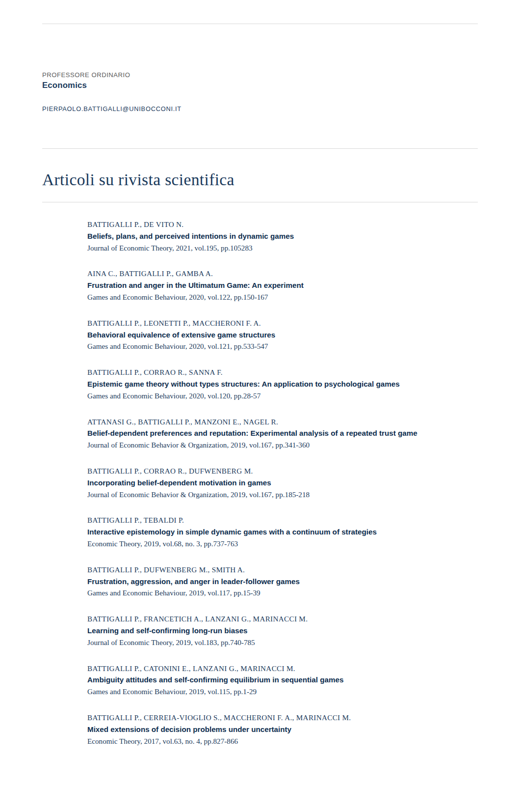Professore Ordinario
Economics
pierpaolo.battigalli@unibocconi.it
Articoli su rivista scientifica
BATTIGALLI P., DE VITO N.
Beliefs, plans, and perceived intentions in dynamic games
Journal of Economic Theory, 2021, vol.195, pp.105283
AINA C., BATTIGALLI P., GAMBA A.
Frustration and anger in the Ultimatum Game: An experiment
Games and Economic Behaviour, 2020, vol.122, pp.150-167
BATTIGALLI P., LEONETTI P., MACCHERONI F. A.
Behavioral equivalence of extensive game structures
Games and Economic Behaviour, 2020, vol.121, pp.533-547
BATTIGALLI P., CORRAO R., SANNA F.
Epistemic game theory without types structures: An application to psychological games
Games and Economic Behaviour, 2020, vol.120, pp.28-57
ATTANASI G., BATTIGALLI P., MANZONI E., NAGEL R.
Belief-dependent preferences and reputation: Experimental analysis of a repeated trust game
Journal of Economic Behavior & Organization, 2019, vol.167, pp.341-360
BATTIGALLI P., CORRAO R., DUFWENBERG M.
Incorporating belief-dependent motivation in games
Journal of Economic Behavior & Organization, 2019, vol.167, pp.185-218
BATTIGALLI P., TEBALDI P.
Interactive epistemology in simple dynamic games with a continuum of strategies
Economic Theory, 2019, vol.68, no. 3, pp.737-763
BATTIGALLI P., DUFWENBERG M., SMITH A.
Frustration, aggression, and anger in leader-follower games
Games and Economic Behaviour, 2019, vol.117, pp.15-39
BATTIGALLI P., FRANCETICH A., LANZANI G., MARINACCI M.
Learning and self-confirming long-run biases
Journal of Economic Theory, 2019, vol.183, pp.740-785
BATTIGALLI P., CATONINI E., LANZANI G., MARINACCI M.
Ambiguity attitudes and self-confirming equilibrium in sequential games
Games and Economic Behaviour, 2019, vol.115, pp.1-29
BATTIGALLI P., CERREIA-VIOGLIO S., MACCHERONI F. A., MARINACCI M.
Mixed extensions of decision problems under uncertainty
Economic Theory, 2017, vol.63, no. 4, pp.827-866